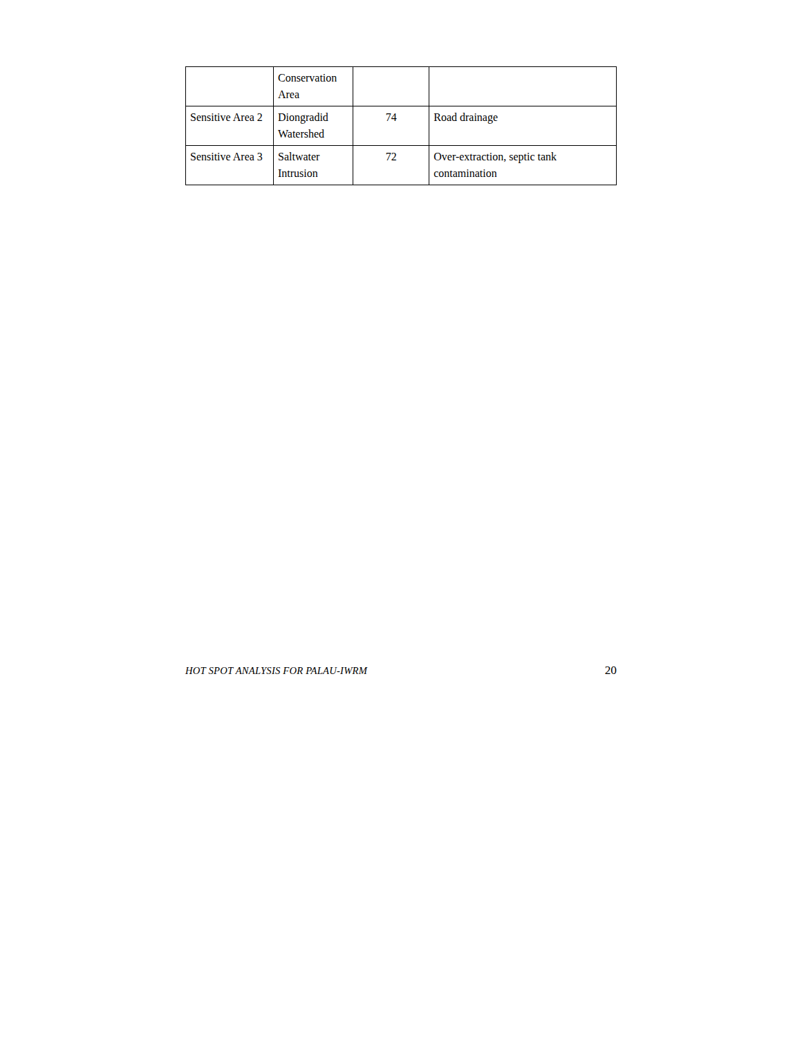| | Conservation Area | | |
| Sensitive Area 2 | Diongradid Watershed | 74 | Road drainage |
| Sensitive Area 3 | Saltwater Intrusion | 72 | Over-extraction, septic tank contamination |
HOT SPOT ANALYSIS FOR PALAU-IWRM 20